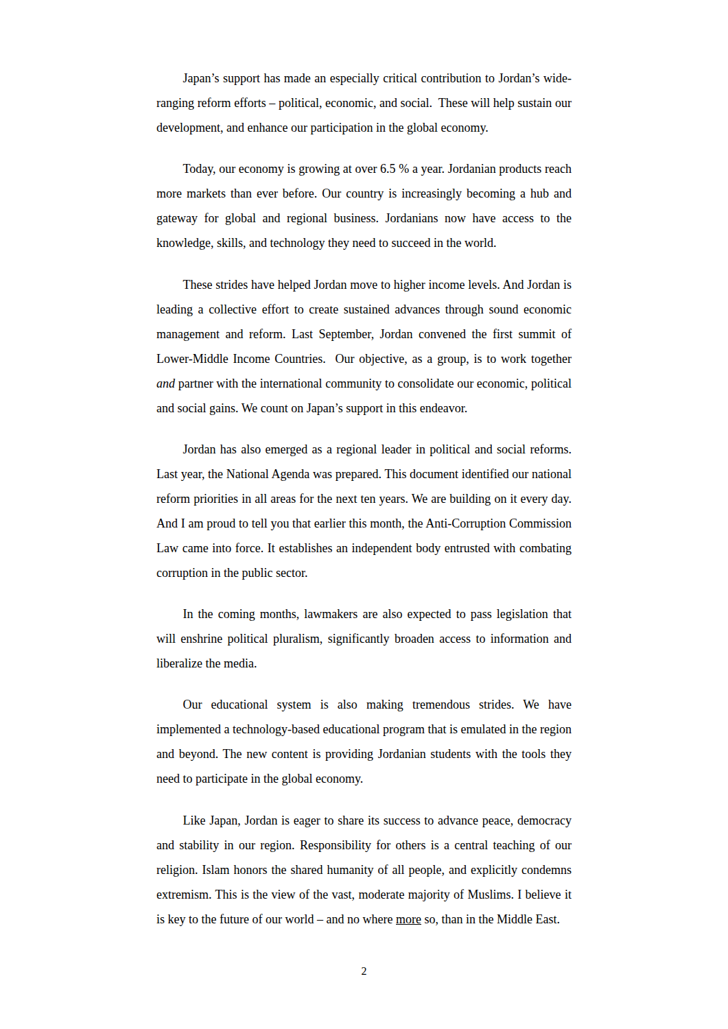Japan’s support has made an especially critical contribution to Jordan’s wide-ranging reform efforts – political, economic, and social. These will help sustain our development, and enhance our participation in the global economy.
Today, our economy is growing at over 6.5 % a year. Jordanian products reach more markets than ever before. Our country is increasingly becoming a hub and gateway for global and regional business. Jordanians now have access to the knowledge, skills, and technology they need to succeed in the world.
These strides have helped Jordan move to higher income levels. And Jordan is leading a collective effort to create sustained advances through sound economic management and reform. Last September, Jordan convened the first summit of Lower-Middle Income Countries. Our objective, as a group, is to work together and partner with the international community to consolidate our economic, political and social gains. We count on Japan’s support in this endeavor.
Jordan has also emerged as a regional leader in political and social reforms. Last year, the National Agenda was prepared. This document identified our national reform priorities in all areas for the next ten years. We are building on it every day. And I am proud to tell you that earlier this month, the Anti-Corruption Commission Law came into force. It establishes an independent body entrusted with combating corruption in the public sector.
In the coming months, lawmakers are also expected to pass legislation that will enshrine political pluralism, significantly broaden access to information and liberalize the media.
Our educational system is also making tremendous strides. We have implemented a technology-based educational program that is emulated in the region and beyond. The new content is providing Jordanian students with the tools they need to participate in the global economy.
Like Japan, Jordan is eager to share its success to advance peace, democracy and stability in our region. Responsibility for others is a central teaching of our religion. Islam honors the shared humanity of all people, and explicitly condemns extremism. This is the view of the vast, moderate majority of Muslims. I believe it is key to the future of our world – and no where more so, than in the Middle East.
2